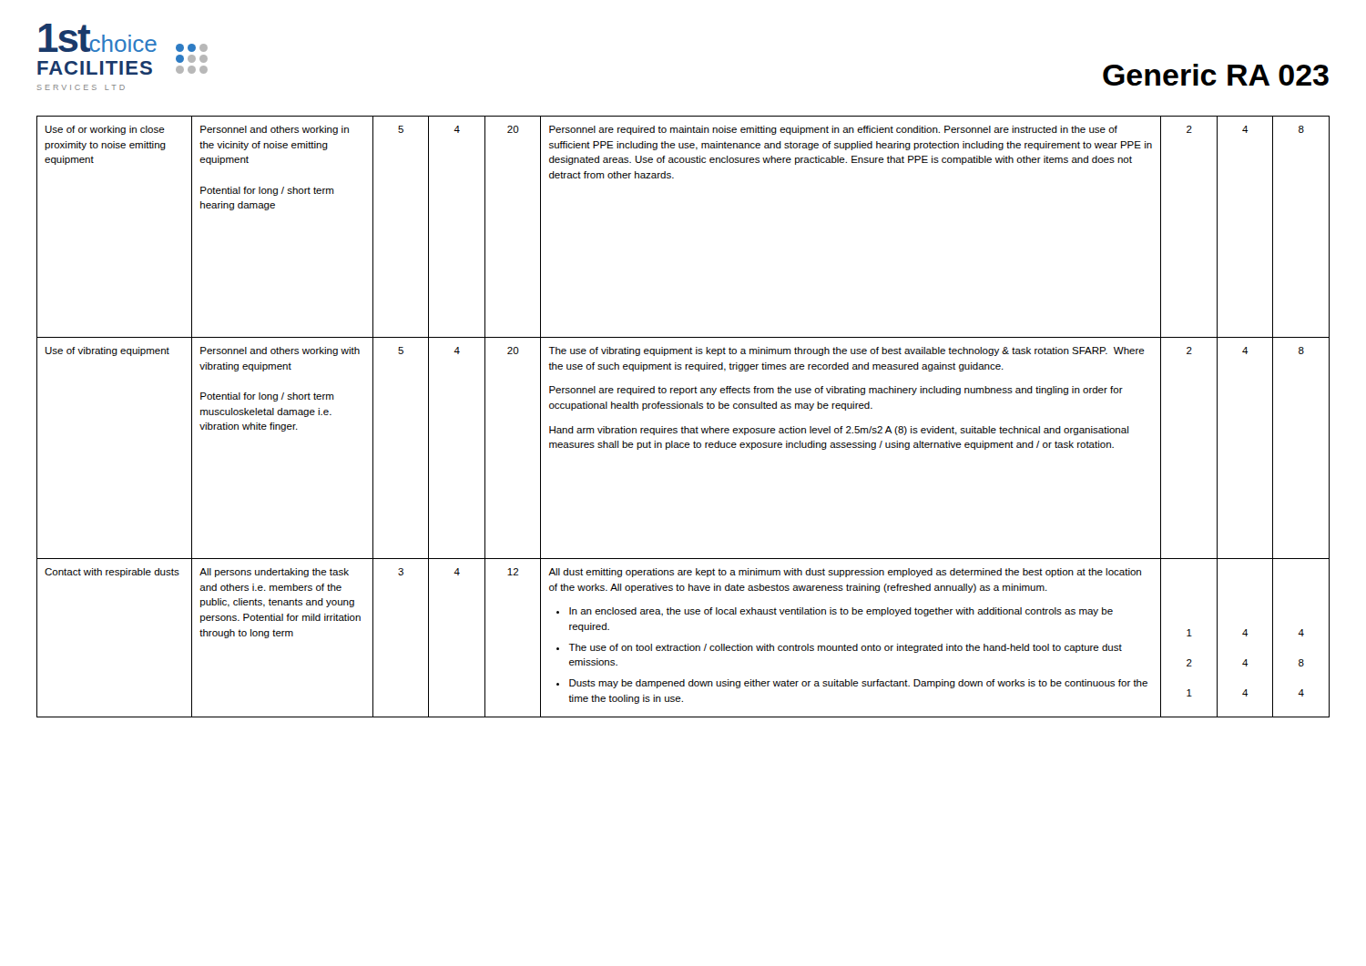1st choice
FACILITIES
SERVICES LTD
Generic RA 023
| Use of or working in close proximity to noise emitting equipment | Personnel and others working in the vicinity of noise emitting equipment Potential for long / short term hearing damage | 5 | 4 | 20 | Personnel are required to maintain noise emitting equipment in an efficient condition. Personnel are instructed in the use of sufficient PPE including the use, maintenance and storage of supplied hearing protection including the requirement to wear PPE in designated areas. Use of acoustic enclosures where practicable. Ensure that PPE is compatible with other items and does not detract from other hazards. | 2 | 4 | 8 |
| Use of vibrating equipment | Personnel and others working with vibrating equipment Potential for long / short term musculoskeletal damage i.e. vibration white finger. | 5 | 4 | 20 | The use of vibrating equipment is kept to a minimum through the use of best available technology & task rotation SFARP. Where the use of such equipment is required, trigger times are recorded and measured against guidance. Personnel are required to report any effects from the use of vibrating machinery including numbness and tingling in order for occupational health professionals to be consulted as may be required. Hand arm vibration requires that where exposure action level of 2.5m/s2 A (8) is evident, suitable technical and organisational measures shall be put in place to reduce exposure including assessing / using alternative equipment and / or task rotation. | 2 | 4 | 8 |
| Contact with respirable dusts | All persons undertaking the task and others i.e. members of the public, clients, tenants and young persons. Potential for mild irritation through to long term | 3 | 4 | 12 | All dust emitting operations are kept to a minimum with dust suppression employed as determined the best option at the location of the works. All operatives to have in date asbestos awareness training (refreshed annually) as a minimum. In an enclosed area, the use of local exhaust ventilation is to be employed together with additional controls as may be required. The use of on tool extraction / collection with controls mounted onto or integrated into the hand-held tool to capture dust emissions. Dusts may be dampened down using either water or a suitable surfactant. Damping down of works is to be continuous for the time the tooling is in use. | 1 2 1 | 4 4 4 | 4 8 4 |